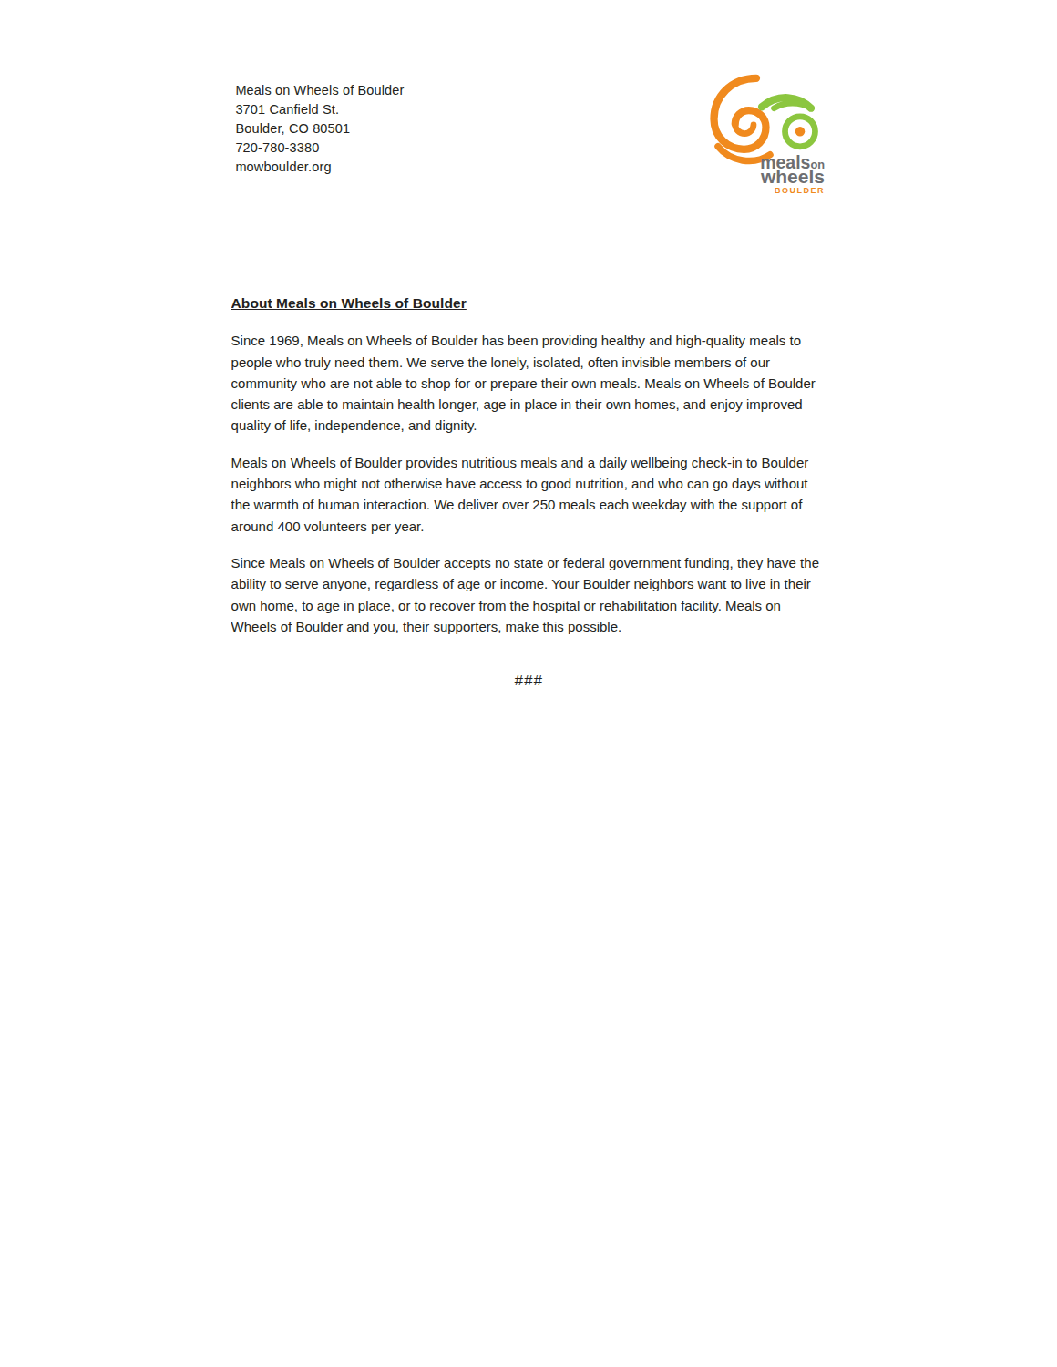Meals on Wheels of Boulder 3701 Canfield St. Boulder, CO 80501 720-780-3380 mowboulder.org
mealson wheels BOULDER
About Meals on Wheels of Boulder
Since 1969, Meals on Wheels of Boulder has been providing healthy and high-quality meals to people who truly need them. We serve the lonely, isolated, often invisible members of our community who are not able to shop for or prepare their own meals. Meals on Wheels of Boulder clients are able to maintain health longer, age in place in their own homes, and enjoy improved quality of life, independence, and dignity.
Meals on Wheels of Boulder provides nutritious meals and a daily wellbeing check-in to Boulder neighbors who might not otherwise have access to good nutrition, and who can go days without the warmth of human interaction. We deliver over 250 meals each weekday with the support of around 400 volunteers per year.
Since Meals on Wheels of Boulder accepts no state or federal government funding, they have the ability to serve anyone, regardless of age or income. Your Boulder neighbors want to live in their own home, to age in place, or to recover from the hospital or rehabilitation facility. Meals on Wheels of Boulder and you, their supporters, make this possible.
###